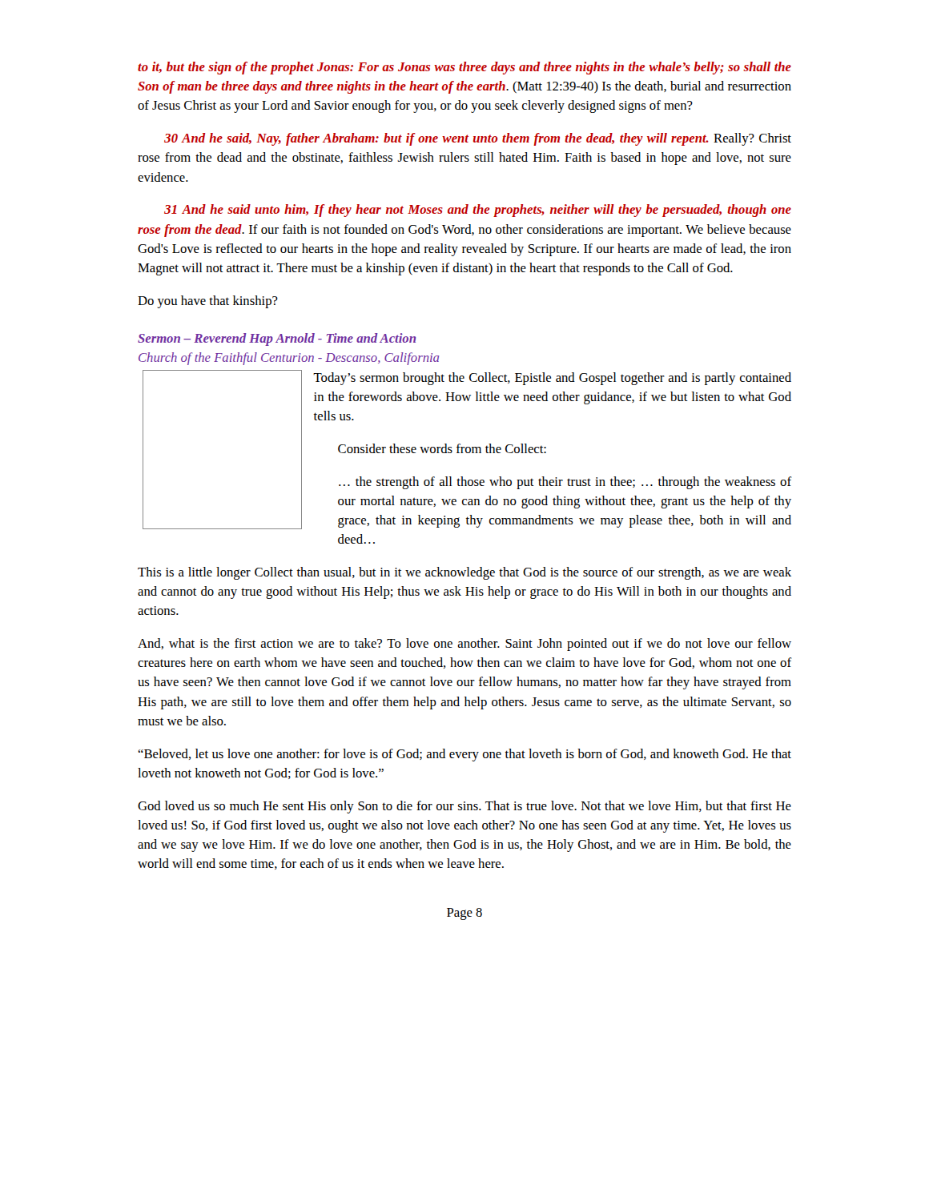to it, but the sign of the prophet Jonas: For as Jonas was three days and three nights in the whale’s belly; so shall the Son of man be three days and three nights in the heart of the earth. (Matt 12:39-40) Is the death, burial and resurrection of Jesus Christ as your Lord and Savior enough for you, or do you seek cleverly designed signs of men?
30 And he said, Nay, father Abraham: but if one went unto them from the dead, they will repent. Really? Christ rose from the dead and the obstinate, faithless Jewish rulers still hated Him. Faith is based in hope and love, not sure evidence.
31 And he said unto him, If they hear not Moses and the prophets, neither will they be persuaded, though one rose from the dead. If our faith is not founded on God's Word, no other considerations are important. We believe because God's Love is reflected to our hearts in the hope and reality revealed by Scripture. If our hearts are made of lead, the iron Magnet will not attract it. There must be a kinship (even if distant) in the heart that responds to the Call of God.
Do you have that kinship?
Sermon – Reverend Hap Arnold - Time and Action
Church of the Faithful Centurion - Descanso, California
Today’s sermon brought the Collect, Epistle and Gospel together and is partly contained in the forewords above. How little we need other guidance, if we but listen to what God tells us.
Consider these words from the Collect:
… the strength of all those who put their trust in thee; … through the weakness of our mortal nature, we can do no good thing without thee, grant us the help of thy grace, that in keeping thy commandments we may please thee, both in will and deed…
This is a little longer Collect than usual, but in it we acknowledge that God is the source of our strength, as we are weak and cannot do any true good without His Help; thus we ask His help or grace to do His Will in both in our thoughts and actions.
And, what is the first action we are to take? To love one another. Saint John pointed out if we do not love our fellow creatures here on earth whom we have seen and touched, how then can we claim to have love for God, whom not one of us have seen? We then cannot love God if we cannot love our fellow humans, no matter how far they have strayed from His path, we are still to love them and offer them help and help others. Jesus came to serve, as the ultimate Servant, so must we be also.
“Beloved, let us love one another: for love is of God; and every one that loveth is born of God, and knoweth God. He that loveth not knoweth not God; for God is love.”
God loved us so much He sent His only Son to die for our sins. That is true love. Not that we love Him, but that first He loved us! So, if God first loved us, ought we also not love each other? No one has seen God at any time. Yet, He loves us and we say we love Him. If we do love one another, then God is in us, the Holy Ghost, and we are in Him. Be bold, the world will end some time, for each of us it ends when we leave here.
Page 8